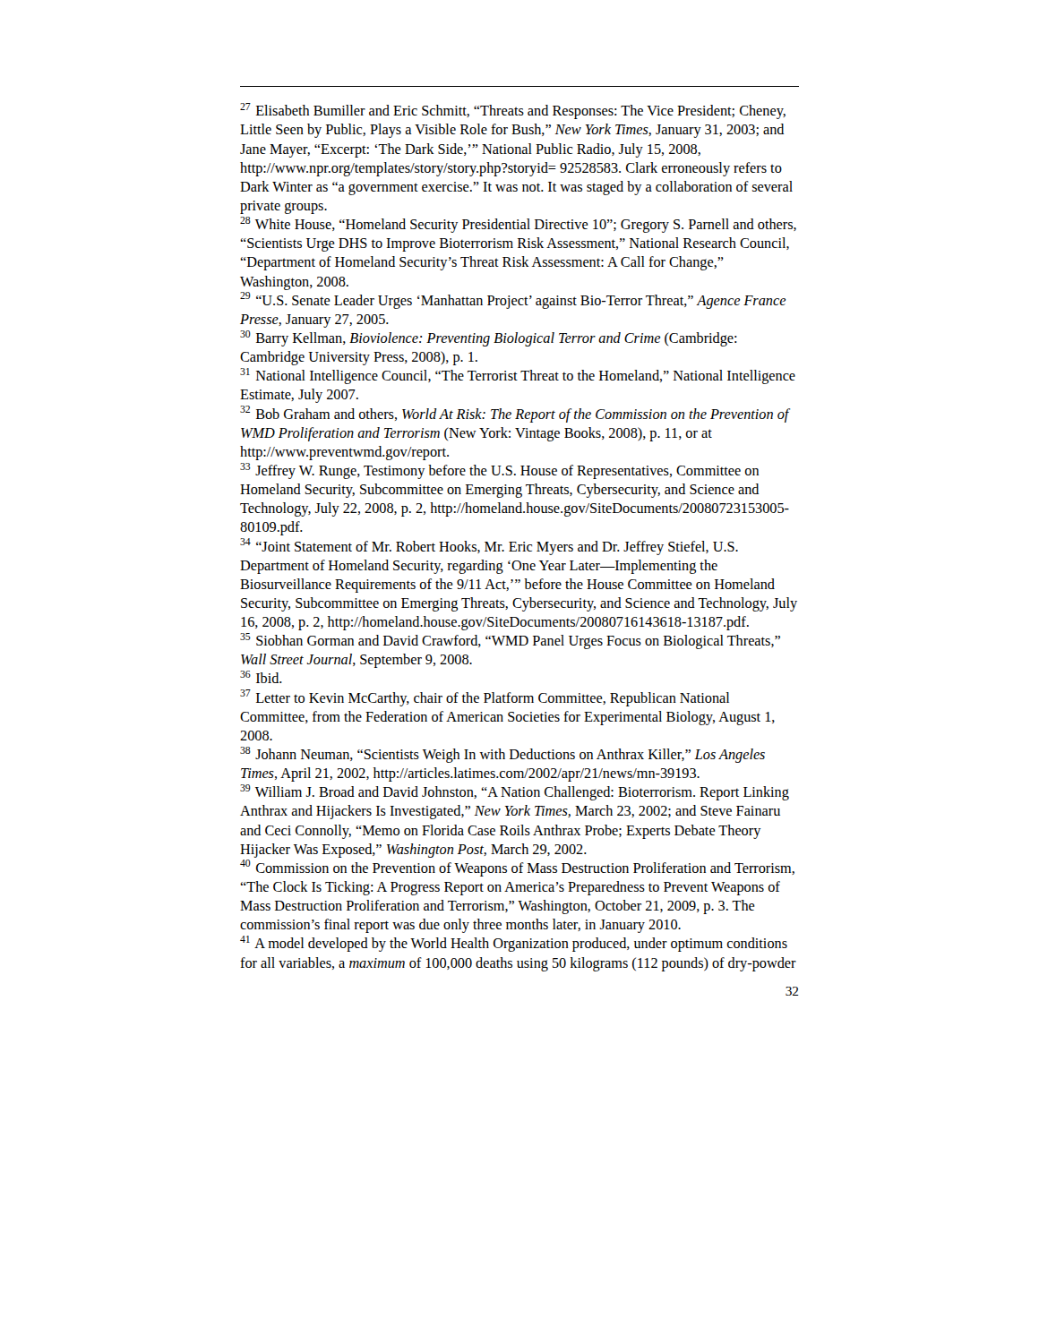27 Elisabeth Bumiller and Eric Schmitt, “Threats and Responses: The Vice President; Cheney, Little Seen by Public, Plays a Visible Role for Bush,” New York Times, January 31, 2003; and Jane Mayer, “Excerpt: ‘The Dark Side,’” National Public Radio, July 15, 2008, http://www.npr.org/templates/story/story.php?storyid= 92528583. Clark erroneously refers to Dark Winter as “a government exercise.” It was not. It was staged by a collaboration of several private groups.
28 White House, “Homeland Security Presidential Directive 10”; Gregory S. Parnell and others, “Scientists Urge DHS to Improve Bioterrorism Risk Assessment,” National Research Council, “Department of Homeland Security’s Threat Risk Assessment: A Call for Change,” Washington, 2008.
29 “U.S. Senate Leader Urges ‘Manhattan Project’ against Bio-Terror Threat,” Agence France Presse, January 27, 2005.
30 Barry Kellman, Bioviolence: Preventing Biological Terror and Crime (Cambridge: Cambridge University Press, 2008), p. 1.
31 National Intelligence Council, “The Terrorist Threat to the Homeland,” National Intelligence Estimate, July 2007.
32 Bob Graham and others, World At Risk: The Report of the Commission on the Prevention of WMD Proliferation and Terrorism (New York: Vintage Books, 2008), p. 11, or at http://www.preventwmd.gov/report.
33 Jeffrey W. Runge, Testimony before the U.S. House of Representatives, Committee on Homeland Security, Subcommittee on Emerging Threats, Cybersecurity, and Science and Technology, July 22, 2008, p. 2, http://homeland.house.gov/SiteDocuments/20080723153005-80109.pdf.
34 “Joint Statement of Mr. Robert Hooks, Mr. Eric Myers and Dr. Jeffrey Stiefel, U.S. Department of Homeland Security, regarding ‘One Year Later—Implementing the Biosurveillance Requirements of the 9/11 Act,’” before the House Committee on Homeland Security, Subcommittee on Emerging Threats, Cybersecurity, and Science and Technology, July 16, 2008, p. 2, http://homeland.house.gov/SiteDocuments/20080716143618-13187.pdf.
35 Siobhan Gorman and David Crawford, “WMD Panel Urges Focus on Biological Threats,” Wall Street Journal, September 9, 2008.
36 Ibid.
37 Letter to Kevin McCarthy, chair of the Platform Committee, Republican National Committee, from the Federation of American Societies for Experimental Biology, August 1, 2008.
38 Johann Neuman, “Scientists Weigh In with Deductions on Anthrax Killer,” Los Angeles Times, April 21, 2002, http://articles.latimes.com/2002/apr/21/news/mn-39193.
39 William J. Broad and David Johnston, “A Nation Challenged: Bioterrorism. Report Linking Anthrax and Hijackers Is Investigated,” New York Times, March 23, 2002; and Steve Fainaru and Ceci Connolly, “Memo on Florida Case Roils Anthrax Probe; Experts Debate Theory Hijacker Was Exposed,” Washington Post, March 29, 2002.
40 Commission on the Prevention of Weapons of Mass Destruction Proliferation and Terrorism, “The Clock Is Ticking: A Progress Report on America’s Preparedness to Prevent Weapons of Mass Destruction Proliferation and Terrorism,” Washington, October 21, 2009, p. 3. The commission’s final report was due only three months later, in January 2010.
41 A model developed by the World Health Organization produced, under optimum conditions for all variables, a maximum of 100,000 deaths using 50 kilograms (112 pounds) of dry-powder
32